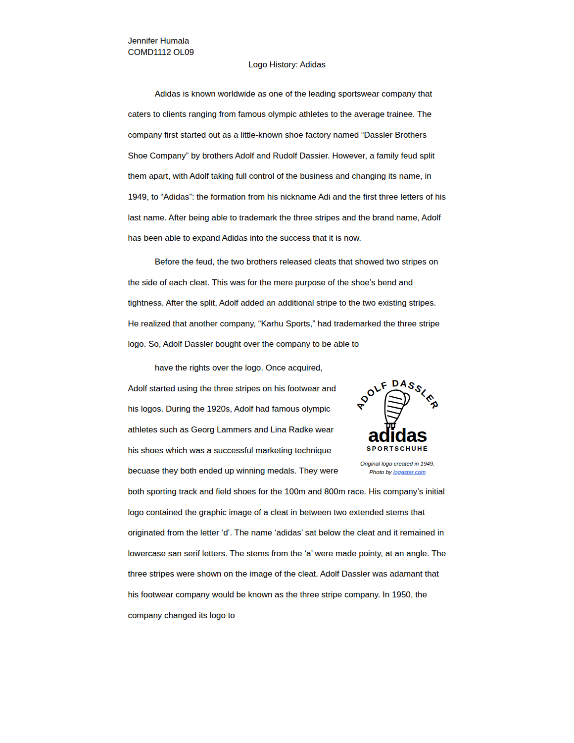Jennifer Humala
COMD1112 OL09
Logo History: Adidas
Adidas is known worldwide as one of the leading sportswear company that caters to clients ranging from famous olympic athletes to the average trainee. The company first started out as a little-known shoe factory named “Dassler Brothers Shoe Company” by brothers Adolf and Rudolf Dassier. However, a family feud split them apart, with Adolf taking full control of the business and changing its name, in 1949, to “Adidas”: the formation from his nickname Adi and the first three letters of his last name. After being able to trademark the three stripes and the brand name, Adolf has been able to expand Adidas into the success that it is now.
Before the feud, the two brothers released cleats that showed two stripes on the side of each cleat. This was for the mere purpose of the shoe’s bend and tightness. After the split, Adolf added an additional stripe to the two existing stripes. He realized that another company, “Karhu Sports,” had trademarked the three stripe logo. So, Adolf Dassler bought over the company to be able to
ADOLF DASSLER adidas SPORTSCHUHE
Original logo created in 1949.
Photo by logaster.com
have the rights over the logo. Once acquired, Adolf started using the three stripes on his footwear and his logos. During the 1920s, Adolf had famous olympic athletes such as Georg Lammers and Lina Radke wear his shoes which was a successful marketing technique becuase they both ended up winning medals. They were both sporting track and field shoes for the 100m and 800m race. His company’s initial logo contained the graphic image of a cleat in between two extended stems that originated from the letter ‘d’. The name ‘adidas’ sat below the cleat and it remained in lowercase san serif letters. The stems from the ‘a’ were made pointy, at an angle. The three stripes were shown on the image of the cleat. Adolf Dassler was adamant that his footwear company would be known as the three stripe company. In 1950, the company changed its logo to